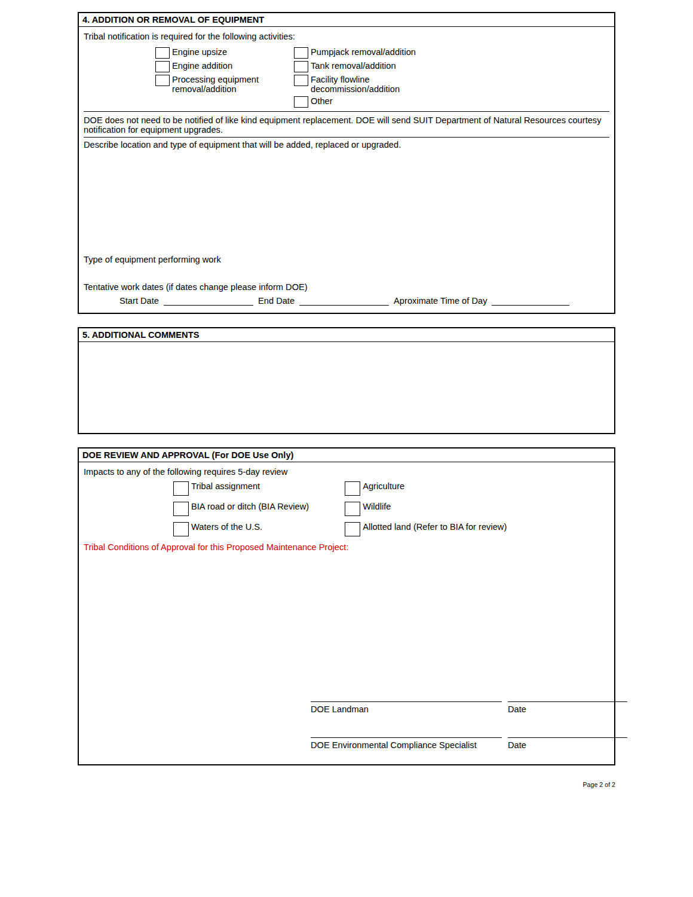4. ADDITION OR REMOVAL OF EQUIPMENT
Tribal notification is required for the following activities:
Engine upsize
Engine addition
Processing equipment removal/addition
Pumpjack removal/addition
Tank removal/addition
Facility flowline decommission/addition
Other
DOE does not need to be notified of like kind equipment replacement. DOE will send SUIT Department of Natural Resources courtesy notification for equipment upgrades.
Describe location and type of equipment that will be added, replaced or upgraded.
Type of equipment performing work
Tentative work dates (if dates change please inform DOE)
Start Date End Date Aproximate Time of Day
5. ADDITIONAL COMMENTS
DOE REVIEW AND APPROVAL (For DOE Use Only)
Impacts to any of the following requires 5-day review
Tribal assignment
BIA road or ditch (BIA Review)
Waters of the U.S.
Agriculture
Wildlife
Allotted land (Refer to BIA for review)
Tribal Conditions of Approval for this Proposed Maintenance Project:
DOE Landman Date
DOE Environmental Compliance Specialist Date
Page 2 of 2